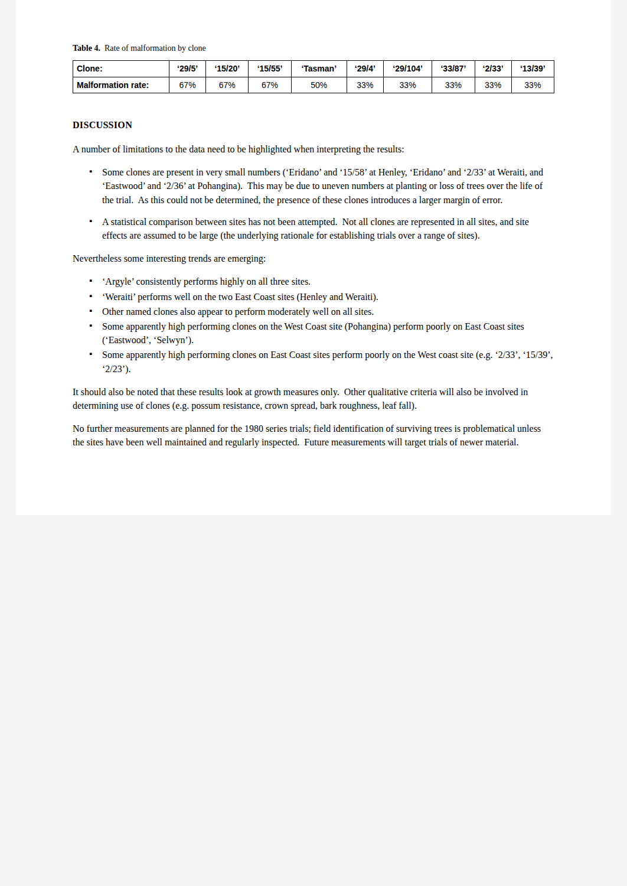Table 4. Rate of malformation by clone
| Clone: | ‘29/5’ | ‘15/20’ | ‘15/55’ | ‘Tasman’ | ‘29/4’ | ‘29/104’ | ‘33/87’ | ‘2/33’ | ‘13/39’ |
| --- | --- | --- | --- | --- | --- | --- | --- | --- | --- |
| Malformation rate: | 67% | 67% | 67% | 50% | 33% | 33% | 33% | 33% | 33% |
DISCUSSION
A number of limitations to the data need to be highlighted when interpreting the results:
Some clones are present in very small numbers (‘Eridano’ and ‘15/58’ at Henley, ‘Eridano’ and ‘2/33’ at Weraiti, and ‘Eastwood’ and ‘2/36’ at Pohangina). This may be due to uneven numbers at planting or loss of trees over the life of the trial. As this could not be determined, the presence of these clones introduces a larger margin of error.
A statistical comparison between sites has not been attempted. Not all clones are represented in all sites, and site effects are assumed to be large (the underlying rationale for establishing trials over a range of sites).
Nevertheless some interesting trends are emerging:
‘Argyle’ consistently performs highly on all three sites.
‘Weraiti’ performs well on the two East Coast sites (Henley and Weraiti).
Other named clones also appear to perform moderately well on all sites.
Some apparently high performing clones on the West Coast site (Pohangina) perform poorly on East Coast sites (‘Eastwood’, ‘Selwyn’).
Some apparently high performing clones on East Coast sites perform poorly on the West coast site (e.g. ‘2/33’, ‘15/39’, ‘2/23’).
It should also be noted that these results look at growth measures only. Other qualitative criteria will also be involved in determining use of clones (e.g. possum resistance, crown spread, bark roughness, leaf fall).
No further measurements are planned for the 1980 series trials; field identification of surviving trees is problematical unless the sites have been well maintained and regularly inspected. Future measurements will target trials of newer material.